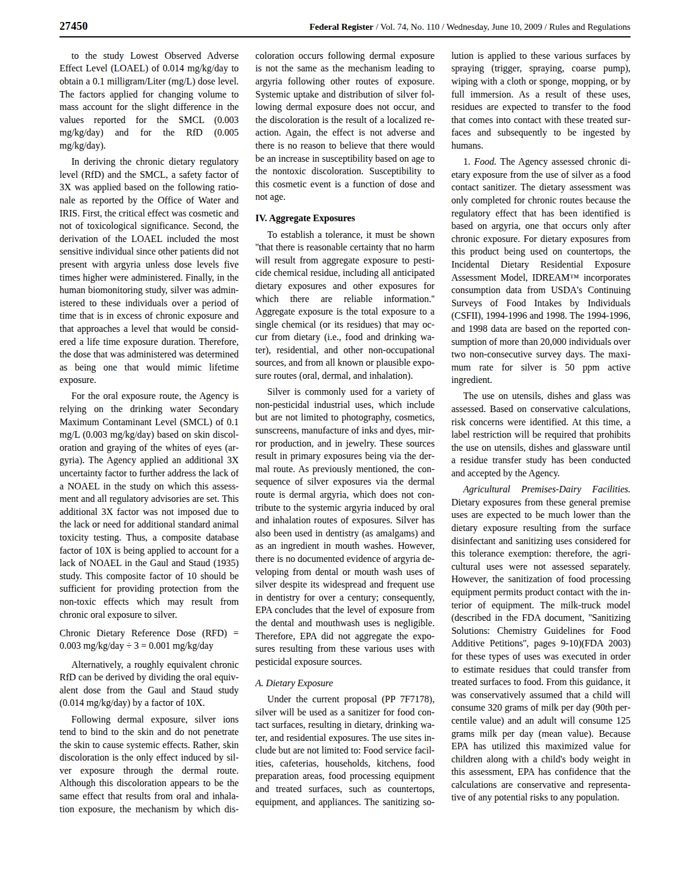27450
Federal Register / Vol. 74, No. 110 / Wednesday, June 10, 2009 / Rules and Regulations
to the study Lowest Observed Adverse Effect Level (LOAEL) of 0.014 mg/kg/day to obtain a 0.1 milligram/Liter (mg/L) dose level. The factors applied for changing volume to mass account for the slight difference in the values reported for the SMCL (0.003 mg/kg/day) and for the RfD (0.005 mg/kg/day).
In deriving the chronic dietary regulatory level (RfD) and the SMCL, a safety factor of 3X was applied based on the following rationale as reported by the Office of Water and IRIS. First, the critical effect was cosmetic and not of toxicological significance. Second, the derivation of the LOAEL included the most sensitive individual since other patients did not present with argyria unless dose levels five times higher were administered. Finally, in the human biomonitoring study, silver was administered to these individuals over a period of time that is in excess of chronic exposure and that approaches a level that would be considered a life time exposure duration. Therefore, the dose that was administered was determined as being one that would mimic lifetime exposure.
For the oral exposure route, the Agency is relying on the drinking water Secondary Maximum Contaminant Level (SMCL) of 0.1 mg/L (0.003 mg/kg/day) based on skin discoloration and graying of the whites of eyes (argyria). The Agency applied an additional 3X uncertainty factor to further address the lack of a NOAEL in the study on which this assessment and all regulatory advisories are set. This additional 3X factor was not imposed due to the lack or need for additional standard animal toxicity testing. Thus, a composite database factor of 10X is being applied to account for a lack of NOAEL in the Gaul and Staud (1935) study. This composite factor of 10 should be sufficient for providing protection from the non-toxic effects which may result from chronic oral exposure to silver.
Chronic Dietary Reference Dose (RFD) = 0.003 mg/kg/day ÷ 3 = 0.001 mg/kg/day
Alternatively, a roughly equivalent chronic RfD can be derived by dividing the oral equivalent dose from the Gaul and Staud study (0.014 mg/kg/day) by a factor of 10X.
Following dermal exposure, silver ions tend to bind to the skin and do not penetrate the skin to cause systemic effects. Rather, skin discoloration is the only effect induced by silver exposure through the dermal route. Although this discoloration appears to be the same effect that results from oral and inhalation exposure, the mechanism by which discoloration occurs following dermal exposure is not the same as the mechanism leading to argyria following other routes of exposure. Systemic uptake and distribution of silver following dermal exposure does not occur, and the discoloration is the result of a localized reaction. Again, the effect is not adverse and there is no reason to believe that there would be an increase in susceptibility based on age to the nontoxic discoloration. Susceptibility to this cosmetic event is a function of dose and not age.
IV. Aggregate Exposures
To establish a tolerance, it must be shown ''that there is reasonable certainty that no harm will result from aggregate exposure to pesticide chemical residue, including all anticipated dietary exposures and other exposures for which there are reliable information.'' Aggregate exposure is the total exposure to a single chemical (or its residues) that may occur from dietary (i.e., food and drinking water), residential, and other non-occupational sources, and from all known or plausible exposure routes (oral, dermal, and inhalation).
Silver is commonly used for a variety of non-pesticidal industrial uses, which include but are not limited to photography, cosmetics, sunscreens, manufacture of inks and dyes, mirror production, and in jewelry. These sources result in primary exposures being via the dermal route. As previously mentioned, the consequence of silver exposures via the dermal route is dermal argyria, which does not contribute to the systemic argyria induced by oral and inhalation routes of exposures. Silver has also been used in dentistry (as amalgams) and as an ingredient in mouth washes. However, there is no documented evidence of argyria developing from dental or mouth wash uses of silver despite its widespread and frequent use in dentistry for over a century; consequently, EPA concludes that the level of exposure from the dental and mouthwash uses is negligible. Therefore, EPA did not aggregate the exposures resulting from these various uses with pesticidal exposure sources.
A. Dietary Exposure
Under the current proposal (PP 7F7178), silver will be used as a sanitizer for food contact surfaces, resulting in dietary, drinking water, and residential exposures. The use sites include but are not limited to: Food service facilities, cafeterias, households, kitchens, food preparation areas, food processing equipment and treated surfaces, such as countertops, equipment, and appliances. The sanitizing solution is applied to these various surfaces by spraying (trigger, spraying, coarse pump), wiping with a cloth or sponge, mopping, or by full immersion. As a result of these uses, residues are expected to transfer to the food that comes into contact with these treated surfaces and subsequently to be ingested by humans.
1. Food. The Agency assessed chronic dietary exposure from the use of silver as a food contact sanitizer. The dietary assessment was only completed for chronic routes because the regulatory effect that has been identified is based on argyria, one that occurs only after chronic exposure. For dietary exposures from this product being used on countertops, the Incidental Dietary Residential Exposure Assessment Model, IDREAM™ incorporates consumption data from USDA's Continuing Surveys of Food Intakes by Individuals (CSFII), 1994-1996 and 1998. The 1994-1996, and 1998 data are based on the reported consumption of more than 20,000 individuals over two non-consecutive survey days. The maximum rate for silver is 50 ppm active ingredient.
The use on utensils, dishes and glass was assessed. Based on conservative calculations, risk concerns were identified. At this time, a label restriction will be required that prohibits the use on utensils, dishes and glassware until a residue transfer study has been conducted and accepted by the Agency.
Agricultural Premises-Dairy Facilities. Dietary exposures from these general premise uses are expected to be much lower than the dietary exposure resulting from the surface disinfectant and sanitizing uses considered for this tolerance exemption: therefore, the agricultural uses were not assessed separately. However, the sanitization of food processing equipment permits product contact with the interior of equipment. The milk-truck model (described in the FDA document, ''Sanitizing Solutions: Chemistry Guidelines for Food Additive Petitions'', pages 9-10)(FDA 2003) for these types of uses was executed in order to estimate residues that could transfer from treated surfaces to food. From this guidance, it was conservatively assumed that a child will consume 320 grams of milk per day (90th percentile value) and an adult will consume 125 grams milk per day (mean value). Because EPA has utilized this maximized value for children along with a child's body weight in this assessment, EPA has confidence that the calculations are conservative and representative of any potential risks to any population.